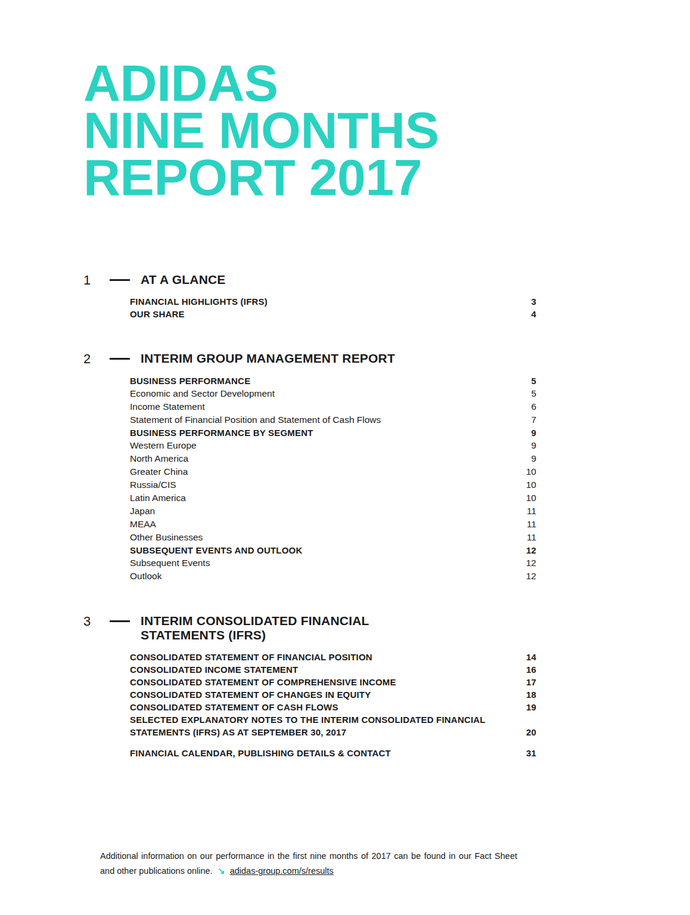adidas
Nine Months
Report 2017
1
At a Glance
Financial Highlights (IFRS) 3
Our Share 4
2
Interim Group Management Report
Business Performance 5
Economic and Sector Development 5
Income Statement 6
Statement of Financial Position and Statement of Cash Flows 7
Business Performance by Segment 9
Western Europe 9
North America 9
Greater China 10
Russia/CIS 10
Latin America 10
Japan 11
MEAA 11
Other Businesses 11
Subsequent Events and Outlook 12
Subsequent Events 12
Outlook 12
3
Interim Consolidated Financial
Statements (IFRS)
Consolidated Statement of Financial Position 14
Consolidated Income Statement 16
Consolidated Statement of Comprehensive Income 17
Consolidated Statement of Changes in Equity 18
Consolidated Statement of Cash Flows 19
Selected Explanatory Notes to the Interim Consolidated Financial
Statements (IFRS) as at September 30, 201720
Financial Calendar, Publishing Details & Contact 31
Additional information on our performance in the first nine months of 2017 can be found in our Fact Sheet and other publications online. ↘ adidas-group.com/s/results